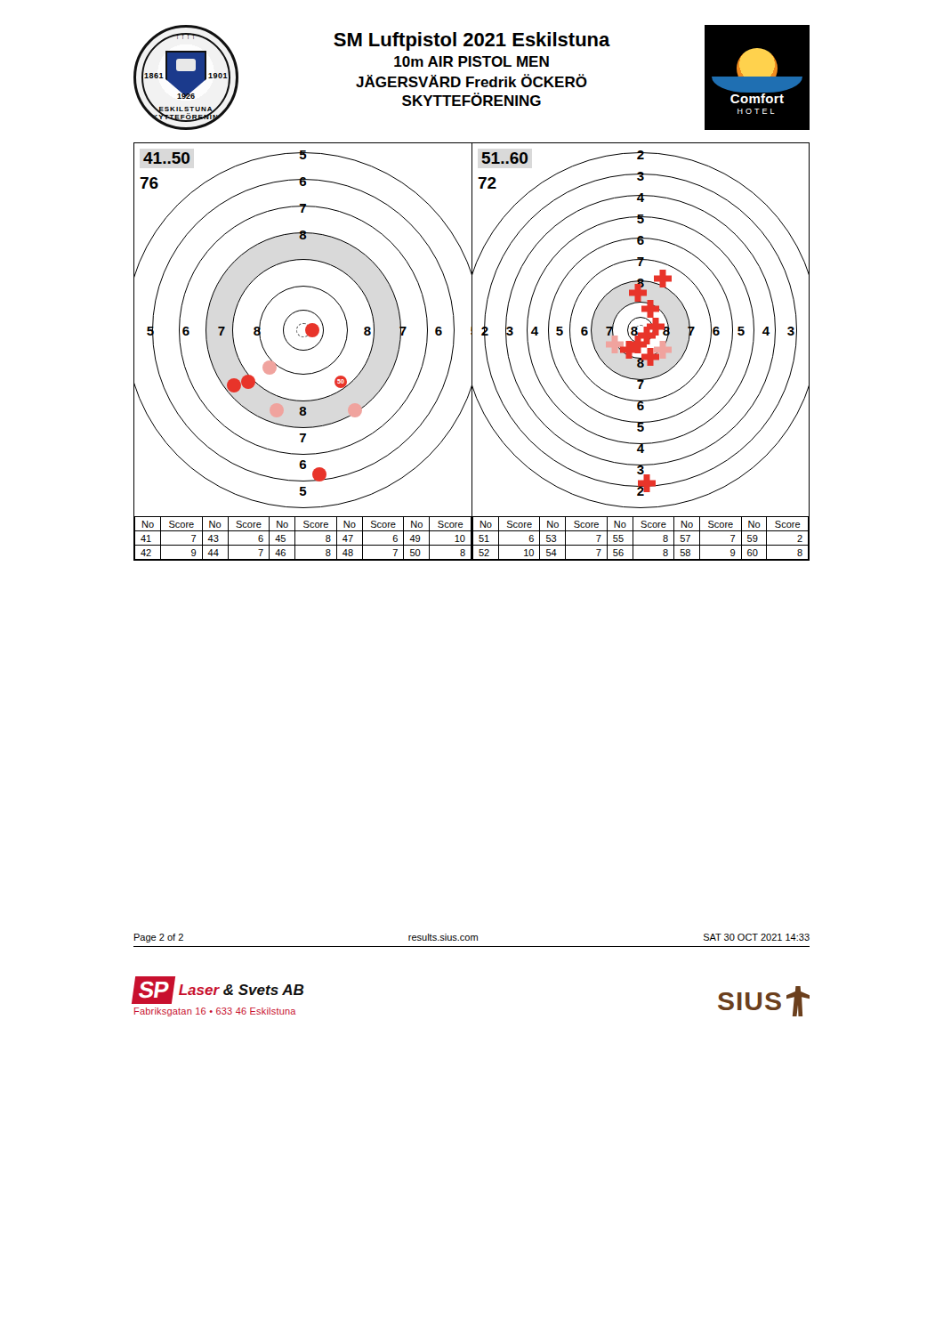↑↑↑↑
1861
1901
1926
ESKILSTUNA SKYTTEFÖRENING
SM Luftpistol 2021 Eskilstuna
10m AIR PISTOL MEN
JÄGERSVÄRD Fredrik ÖCKERÖ
SKYTTEFÖRENING
ComfortHOTEL
41..50
76
5
6
7
8
8
7
6
5
5
6
7
8
8
7
6
5
50
| No | Score | No | Score | No | Score | No | Score | No | Score |
| --- | --- | --- | --- | --- | --- | --- | --- | --- | --- |
| 41 | 7 | 43 | 6 | 45 | 8 | 47 | 6 | 49 | 10 |
| 42 | 9 | 44 | 7 | 46 | 8 | 48 | 7 | 50 | 8 |
51..60
72
2
3
4
5
6
7
8
8
7
6
5
4
3
2
2
3
4
5
6
7
8
8
7
6
5
4
3
2
| No | Score | No | Score | No | Score | No | Score | No | Score |
| --- | --- | --- | --- | --- | --- | --- | --- | --- | --- |
| 51 | 6 | 53 | 7 | 55 | 8 | 57 | 7 | 59 | 2 |
| 52 | 10 | 54 | 7 | 56 | 8 | 58 | 9 | 60 | 8 |
Page 2 of 2 results.sius.com SAT 30 OCT 2021 14:33
SP
Laser & Svets AB
Fabriksgatan 16 • 633 46 Eskilstuna
SIUS